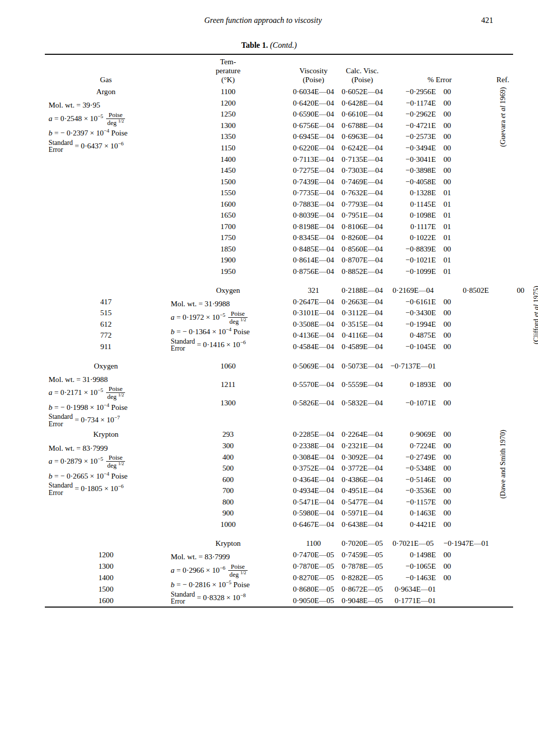Green function approach to viscosity 421
Table 1. (Contd.)
| Gas | Tem- perature (°K) | Viscosity (Poise) | Calc. Visc. (Poise) | % Error | Ref. |
| --- | --- | --- | --- | --- | --- |
| Argon Mol. wt. = 39·95 a = 0·2548 × 10 −5 Poise deg 1/2 b = − 0·2397 × 10 −4 Poise Standard Error = 0·6437 × 10 −6 | 1100 | 0·6034E—04 | 0·6052E—04 | −0·2956E | 00 | (Guevara et al 1969) |
| 1200 | 0·6420E—04 | 0·6428E—04 | −0·1174E | 00 |
| 1250 | 0·6590E—04 | 0·6610E—04 | −0·2962E | 00 |
| 1300 | 0·6756E—04 | 0·6788E—04 | −0·4721E | 00 |
| 1350 | 0·6945E—04 | 0·6963E—04 | −0·2573E | 00 |
| 1150 | 0·6220E—04 | 0·6242E—04 | −0·3494E | 00 |
| 1400 | 0·7113E—04 | 0·7135E—04 | −0·3041E | 00 |
| 1450 | 0·7275E—04 | 0·7303E—04 | −0·3898E | 00 |
| 1500 | 0·7439E—04 | 0·7469E—04 | −0·4058E | 00 |
| 1550 | 0·7735E—04 | 0·7632E—04 | 0·1328E | 01 |
| 1600 | 0·7883E—04 | 0·7793E—04 | 0·1145E | 01 |
| 1650 | 0·8039E—04 | 0·7951E—04 | 0·1098E | 01 |
| 1700 | 0·8198E—04 | 0·8106E—04 | 0·1117E | 01 |
| 1750 | 0·8345E—04 | 0·8260E—04 | 0·1022E | 01 |
| 1850 | 0·8485E—04 | 0·8560E—04 | −0·8839E | 00 |
| 1900 | 0·8614E—04 | 0·8707E—04 | −0·1021E | 01 |
| 1950 | 0·8756E—04 | 0·8852E—04 | −0·1099E | 01 |
| Oxygen Mol. wt. = 31·9988 a = 0·1972 × 10 −5 Poise deg 1/2 b = − 0·1364 × 10 −4 Poise Standard Error = 0·1416 × 10 −6 | 321 | 0·2188E—04 | 0·2169E—04 | 0·8502E | 00 | (Clifford et al 1975) |
| 417 | 0·2647E—04 | 0·2663E—04 | −0·6161E | 00 |
| 515 | 0·3101E—04 | 0·3112E—04 | −0·3430E | 00 |
| 612 | 0·3508E—04 | 0·3515E—04 | −0·1994E | 00 |
| 772 | 0·4136E—04 | 0·4116E—04 | 0·4875E | 00 |
| 911 | 0·4584E—04 | 0·4589E—04 | −0·1045E | 00 |
| Oxygen Mol. wt. = 31·9988 a = 0·2171 × 10 −5 Poise deg 1/2 b = − 0·1998 × 10 −4 Poise Standard Error = 0·734 × 10 −7 | 1060 | 0·5069E—04 | 0·5073E—04 | −0·7137E—01 | |
| 1211 | 0·5570E—04 | 0·5559E—04 | 0·1893E | 00 |
| 1300 | 0·5826E—04 | 0·5832E—04 | −0·1071E | 00 |
| Krypton Mol. wt. = 83·7999 a = 0·2879 × 10 −5 Poise deg 1/2 b = − 0·2665 × 10 −4 Poise Standard Error = 0·1805 × 10 −6 | 293 | 0·2285E—04 | 0·2264E—04 | 0·9069E | 00 | (Dawe and Smith 1970) |
| 300 | 0·2338E—04 | 0·2321E—04 | 0·7224E | 00 |
| 400 | 0·3084E—04 | 0·3092E—04 | −0·2749E | 00 |
| 500 | 0·3752E—04 | 0·3772E—04 | −0·5348E | 00 |
| 600 | 0·4364E—04 | 0·4386E—04 | −0·5146E | 00 |
| 700 | 0·4934E—04 | 0·4951E—04 | −0·3536E | 00 |
| 800 | 0·5471E—04 | 0·5477E—04 | −0·1157E | 00 |
| 900 | 0·5980E—04 | 0·5971E—04 | 0·1463E | 00 |
| 1000 | 0·6467E—04 | 0·6438E—04 | 0·4421E | 00 |
| Krypton Mol. wt. = 83·7999 a = 0·2966 × 10 −6 Poise deg 1/2 b = − 0·2816 × 10 −5 Poise Standard Error = 0·8328 × 10 −8 | 1100 | 0·7020E—05 | 0·7021E—05 | −0·1947E—01 | |
| 1200 | 0·7470E—05 | 0·7459E—05 | 0·1498E | 00 |
| 1300 | 0·7870E—05 | 0·7878E—05 | −0·1065E | 00 |
| 1400 | 0·8270E—05 | 0·8282E—05 | −0·1463E | 00 |
| 1500 | 0·8680E—05 | 0·8672E—05 | 0·9634E—01 | |
| 1600 | 0·9050E—05 | 0·9048E—05 | 0·1771E—01 | |